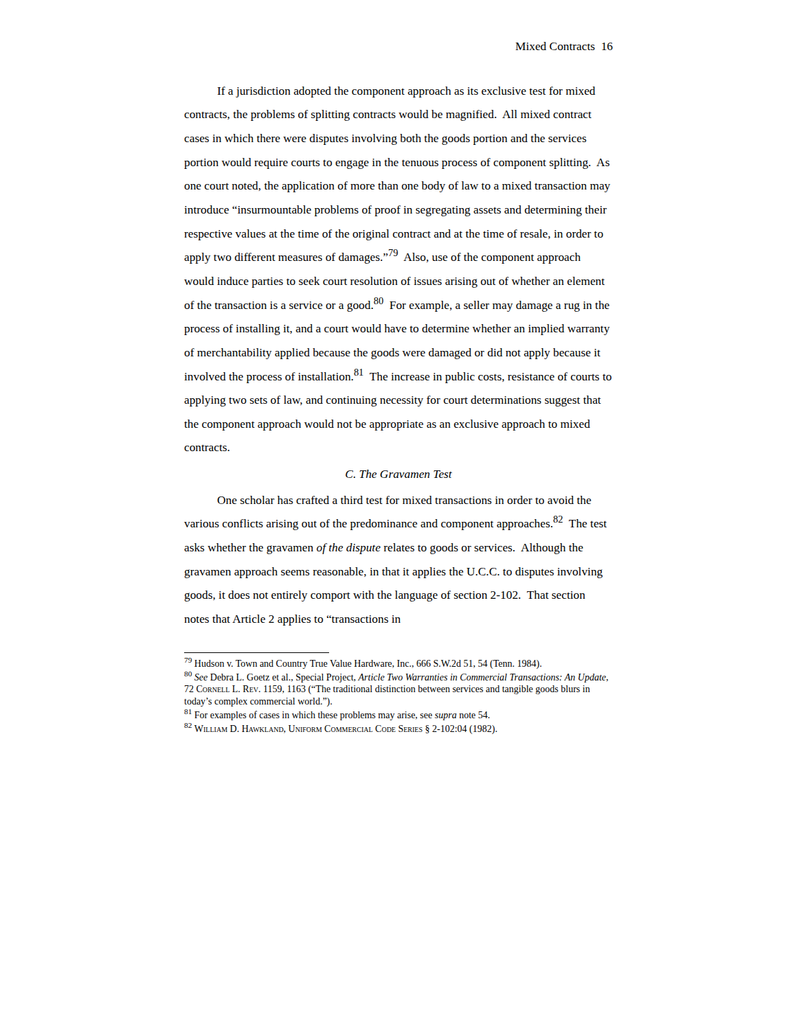Mixed Contracts 16
If a jurisdiction adopted the component approach as its exclusive test for mixed contracts, the problems of splitting contracts would be magnified. All mixed contract cases in which there were disputes involving both the goods portion and the services portion would require courts to engage in the tenuous process of component splitting. As one court noted, the application of more than one body of law to a mixed transaction may introduce “insurmountable problems of proof in segregating assets and determining their respective values at the time of the original contract and at the time of resale, in order to apply two different measures of damages.”79 Also, use of the component approach would induce parties to seek court resolution of issues arising out of whether an element of the transaction is a service or a good.80 For example, a seller may damage a rug in the process of installing it, and a court would have to determine whether an implied warranty of merchantability applied because the goods were damaged or did not apply because it involved the process of installation.81 The increase in public costs, resistance of courts to applying two sets of law, and continuing necessity for court determinations suggest that the component approach would not be appropriate as an exclusive approach to mixed contracts.
C. The Gravamen Test
One scholar has crafted a third test for mixed transactions in order to avoid the various conflicts arising out of the predominance and component approaches.82 The test asks whether the gravamen of the dispute relates to goods or services. Although the gravamen approach seems reasonable, in that it applies the U.C.C. to disputes involving goods, it does not entirely comport with the language of section 2-102. That section notes that Article 2 applies to “transactions in
79 Hudson v. Town and Country True Value Hardware, Inc., 666 S.W.2d 51, 54 (Tenn. 1984).
80 See Debra L. Goetz et al., Special Project, Article Two Warranties in Commercial Transactions: An Update, 72 Cornell L. Rev. 1159, 1163 (“The traditional distinction between services and tangible goods blurs in today’s complex commercial world.”).
81 For examples of cases in which these problems may arise, see supra note 54.
82 William D. Hawkland, Uniform Commercial Code Series § 2-102:04 (1982).